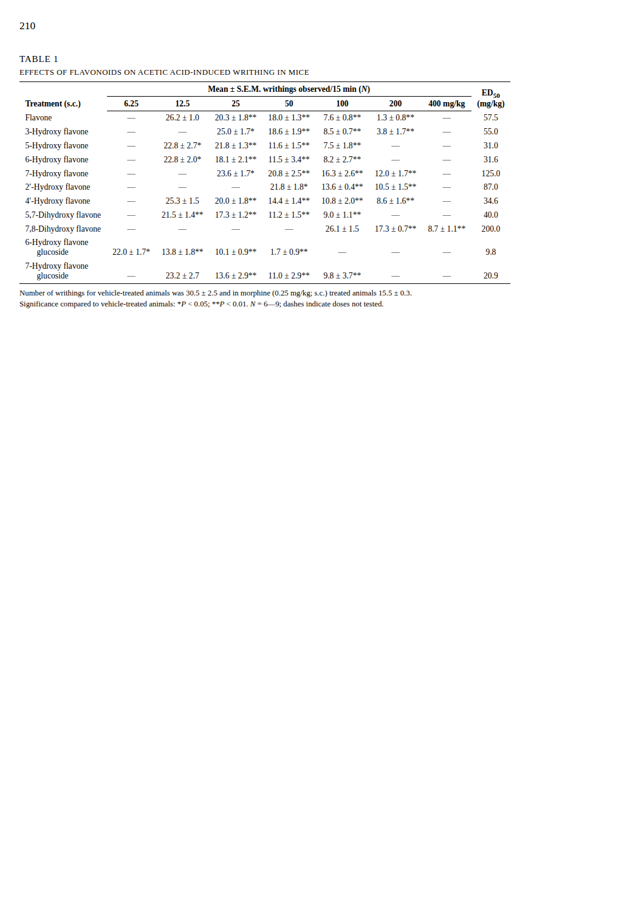210
TABLE 1
EFFECTS OF FLAVONOIDS ON ACETIC ACID-INDUCED WRITHING IN MICE
| Treatment (s.c.) | Mean ± S.E.M. writhings observed/15 min ( N ) | ED 50 (mg/kg) |
| --- | --- | --- |
| 6.25 | 12.5 | 25 | 50 | 100 | 200 | 400 mg/kg |
| Flavone | — | 26.2 ± 1.0 | 20.3 ± 1.8** | 18.0 ± 1.3** | 7.6 ± 0.8** | 1.3 ± 0.8** | — | 57.5 |
| 3-Hydroxy flavone | — | — | 25.0 ± 1.7* | 18.6 ± 1.9** | 8.5 ± 0.7** | 3.8 ± 1.7** | — | 55.0 |
| 5-Hydroxy flavone | — | 22.8 ± 2.7* | 21.8 ± 1.3** | 11.6 ± 1.5** | 7.5 ± 1.8** | — | — | 31.0 |
| 6-Hydroxy flavone | — | 22.8 ± 2.0* | 18.1 ± 2.1** | 11.5 ± 3.4** | 8.2 ± 2.7** | — | — | 31.6 |
| 7-Hydroxy flavone | — | — | 23.6 ± 1.7* | 20.8 ± 2.5** | 16.3 ± 2.6** | 12.0 ± 1.7** | — | 125.0 |
| 2′-Hydroxy flavone | — | — | — | 21.8 ± 1.8* | 13.6 ± 0.4** | 10.5 ± 1.5** | — | 87.0 |
| 4′-Hydroxy flavone | — | 25.3 ± 1.5 | 20.0 ± 1.8** | 14.4 ± 1.4** | 10.8 ± 2.0** | 8.6 ± 1.6** | — | 34.6 |
| 5,7-Dihydroxy flavone | — | 21.5 ± 1.4** | 17.3 ± 1.2** | 11.2 ± 1.5** | 9.0 ± 1.1** | — | — | 40.0 |
| 7,8-Dihydroxy flavone | — | — | — | — | 26.1 ± 1.5 | 17.3 ± 0.7** | 8.7 ± 1.1** | 200.0 |
| 6-Hydroxy flavone glucoside | 22.0 ± 1.7* | 13.8 ± 1.8** | 10.1 ± 0.9** | 1.7 ± 0.9** | — | — | — | 9.8 |
| 7-Hydroxy flavone glucoside | — | 23.2 ± 2.7 | 13.6 ± 2.9** | 11.0 ± 2.9** | 9.8 ± 3.7** | — | — | 20.9 |
Number of writhings for vehicle-treated animals was 30.5 ± 2.5 and in morphine (0.25 mg/kg; s.c.) treated animals 15.5 ± 0.3.
Significance compared to vehicle-treated animals: *P < 0.05; **P < 0.01. N = 6—9; dashes indicate doses not tested.